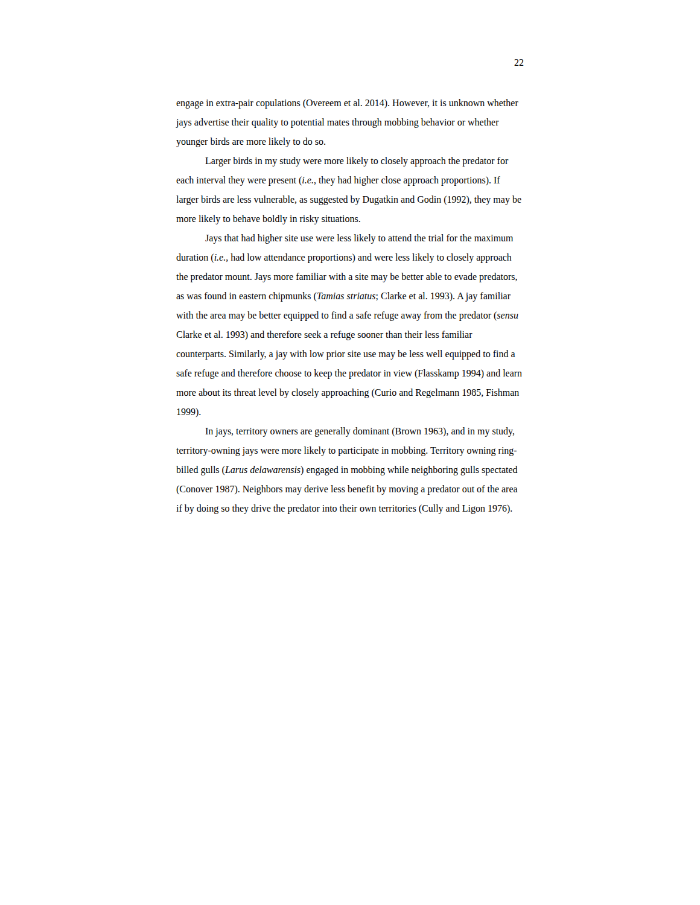22
engage in extra-pair copulations (Overeem et al. 2014). However, it is unknown whether jays advertise their quality to potential mates through mobbing behavior or whether younger birds are more likely to do so.
Larger birds in my study were more likely to closely approach the predator for each interval they were present (i.e., they had higher close approach proportions). If larger birds are less vulnerable, as suggested by Dugatkin and Godin (1992), they may be more likely to behave boldly in risky situations.
Jays that had higher site use were less likely to attend the trial for the maximum duration (i.e., had low attendance proportions) and were less likely to closely approach the predator mount. Jays more familiar with a site may be better able to evade predators, as was found in eastern chipmunks (Tamias striatus; Clarke et al. 1993). A jay familiar with the area may be better equipped to find a safe refuge away from the predator (sensu Clarke et al. 1993) and therefore seek a refuge sooner than their less familiar counterparts. Similarly, a jay with low prior site use may be less well equipped to find a safe refuge and therefore choose to keep the predator in view (Flasskamp 1994) and learn more about its threat level by closely approaching (Curio and Regelmann 1985, Fishman 1999).
In jays, territory owners are generally dominant (Brown 1963), and in my study, territory-owning jays were more likely to participate in mobbing. Territory owning ring-billed gulls (Larus delawarensis) engaged in mobbing while neighboring gulls spectated (Conover 1987). Neighbors may derive less benefit by moving a predator out of the area if by doing so they drive the predator into their own territories (Cully and Ligon 1976).